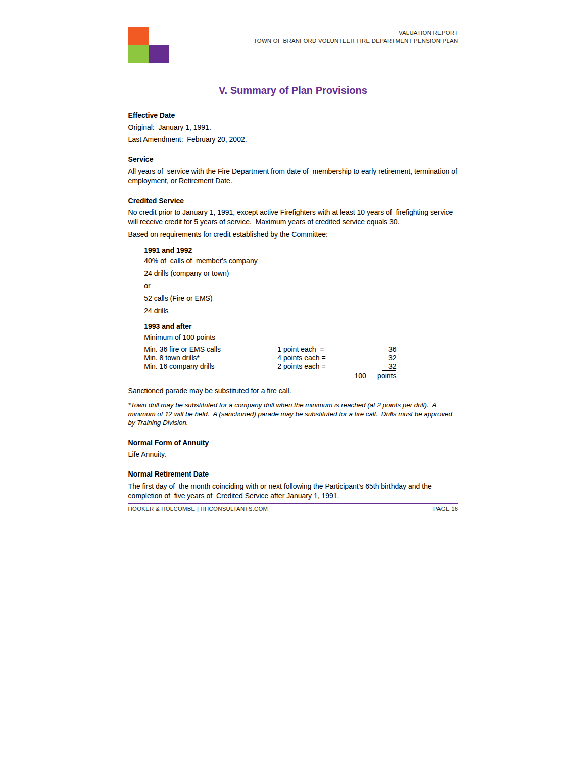VALUATION REPORT
TOWN OF BRANFORD VOLUNTEER FIRE DEPARTMENT PENSION PLAN
V. Summary of Plan Provisions
Effective Date
Original: January 1, 1991.
Last Amendment: February 20, 2002.
Service
All years of service with the Fire Department from date of membership to early retirement, termination of employment, or Retirement Date.
Credited Service
No credit prior to January 1, 1991, except active Firefighters with at least 10 years of firefighting service will receive credit for 5 years of service. Maximum years of credited service equals 30.
Based on requirements for credit established by the Committee:
1991 and 1992
40% of calls of member's company
24 drills (company or town)
or
52 calls (Fire or EMS)
24 drills
1993 and after
Minimum of 100 points
| Min. 36 fire or EMS calls | 1 point each = | 36 |
| Min. 8 town drills* | 4 points each = | 32 |
| Min. 16 company drills | 2 points each = | 32 |
| | 100 | points |
Sanctioned parade may be substituted for a fire call.
*Town drill may be substituted for a company drill when the minimum is reached (at 2 points per drill). A minimum of 12 will be held. A (sanctioned) parade may be substituted for a fire call. Drills must be approved by Training Division.
Normal Form of Annuity
Life Annuity.
Normal Retirement Date
The first day of the month coinciding with or next following the Participant's 65th birthday and the completion of five years of Credited Service after January 1, 1991.
HOOKER & HOLCOMBE | HHCONSULTANTS.COM
PAGE 16